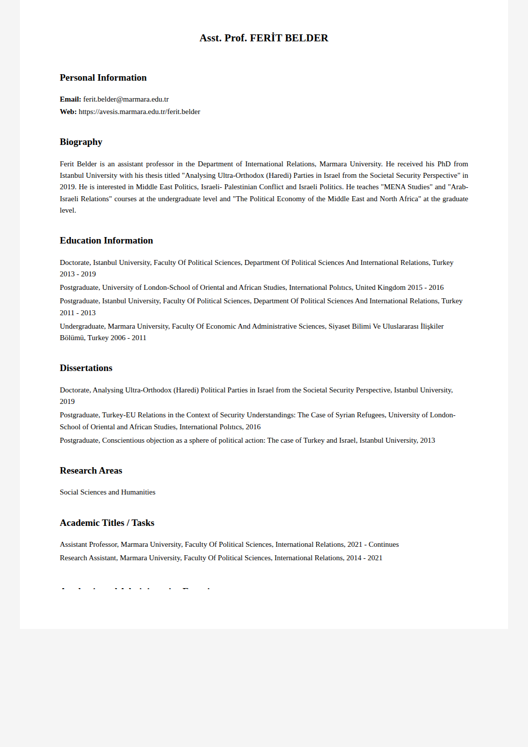Asst. Prof. FERİT BELDER
Personal Information
Email: ferit.belder@marmara.edu.tr
Web: https://avesis.marmara.edu.tr/ferit.belder
Biography
Ferit Belder is an assistant professor in the Department of International Relations, Marmara University. He received his PhD from Istanbul University with his thesis titled "Analysing Ultra-Orthodox (Haredi) Parties in Israel from the Societal Security Perspective" in 2019. He is interested in Middle East Politics, Israeli- Palestinian Conflict and Israeli Politics. He teaches "MENA Studies" and "Arab-Israeli Relations" courses at the undergraduate level and "The Political Economy of the Middle East and North Africa" at the graduate level.
Education Information
Doctorate, Istanbul University, Faculty Of Political Sciences, Department Of Political Sciences And International Relations, Turkey 2013 - 2019
Postgraduate, University of London-School of Oriental and African Studies, International Polıtıcs, United Kingdom 2015 - 2016
Postgraduate, Istanbul University, Faculty Of Political Sciences, Department Of Political Sciences And International Relations, Turkey 2011 - 2013
Undergraduate, Marmara University, Faculty Of Economic And Administrative Sciences, Siyaset Bilimi Ve Uluslararası İlişkiler Bölümü, Turkey 2006 - 2011
Dissertations
Doctorate, Analysing Ultra-Orthodox (Haredi) Political Parties in Israel from the Societal Security Perspective, Istanbul University, 2019
Postgraduate, Turkey-EU Relations in the Context of Security Understandings: The Case of Syrian Refugees, University of London-School of Oriental and African Studies, International Polıtıcs, 2016
Postgraduate, Conscientious objection as a sphere of political action: The case of Turkey and Israel, Istanbul University, 2013
Research Areas
Social Sciences and Humanities
Academic Titles / Tasks
Assistant Professor, Marmara University, Faculty Of Political Sciences, International Relations, 2021 - Continues
Research Assistant, Marmara University, Faculty Of Political Sciences, International Relations, 2014 - 2021
Academic and Administrative Experience